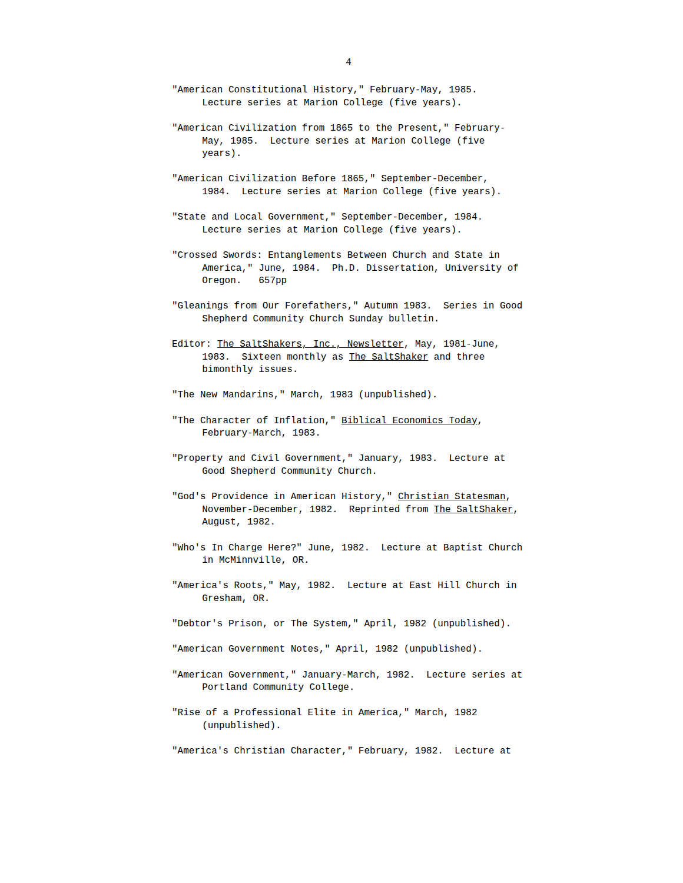4
"American Constitutional History," February-May, 1985. Lecture series at Marion College (five years).
"American Civilization from 1865 to the Present," February-May, 1985. Lecture series at Marion College (five years).
"American Civilization Before 1865," September-December, 1984. Lecture series at Marion College (five years).
"State and Local Government," September-December, 1984. Lecture series at Marion College (five years).
"Crossed Swords: Entanglements Between Church and State in America," June, 1984. Ph.D. Dissertation, University of Oregon. 657pp
"Gleanings from Our Forefathers," Autumn 1983. Series in Good Shepherd Community Church Sunday bulletin.
Editor: The SaltShakers, Inc., Newsletter, May, 1981-June, 1983. Sixteen monthly as The SaltShaker and three bimonthly issues.
"The New Mandarins," March, 1983 (unpublished).
"The Character of Inflation," Biblical Economics Today, February-March, 1983.
"Property and Civil Government," January, 1983. Lecture at Good Shepherd Community Church.
"God's Providence in American History," Christian Statesman, November-December, 1982. Reprinted from The SaltShaker, August, 1982.
"Who's In Charge Here?" June, 1982. Lecture at Baptist Church in McMinnville, OR.
"America's Roots," May, 1982. Lecture at East Hill Church in Gresham, OR.
"Debtor's Prison, or The System," April, 1982 (unpublished).
"American Government Notes," April, 1982 (unpublished).
"American Government," January-March, 1982. Lecture series at Portland Community College.
"Rise of a Professional Elite in America," March, 1982 (unpublished).
"America's Christian Character," February, 1982. Lecture at